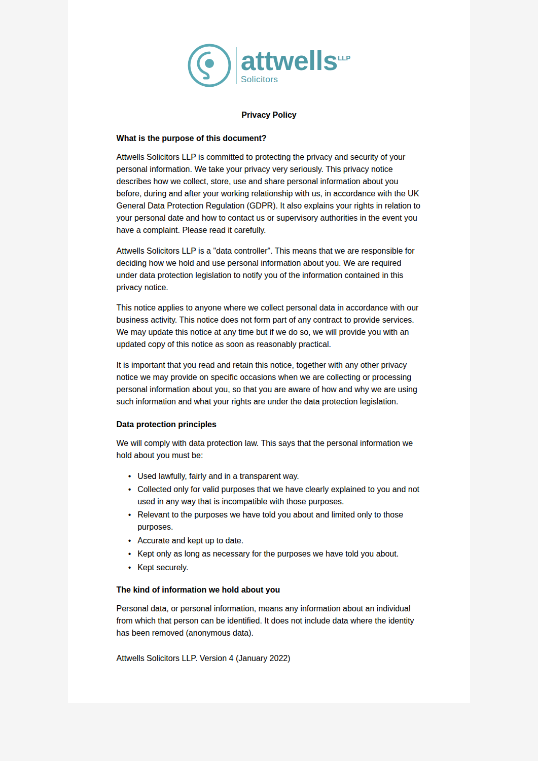attwellsLLP Solicitors
Privacy Policy
What is the purpose of this document?
Attwells Solicitors LLP is committed to protecting the privacy and security of your personal information. We take your privacy very seriously. This privacy notice describes how we collect, store, use and share personal information about you before, during and after your working relationship with us, in accordance with the UK General Data Protection Regulation (GDPR). It also explains your rights in relation to your personal date and how to contact us or supervisory authorities in the event you have a complaint. Please read it carefully.
Attwells Solicitors LLP is a "data controller". This means that we are responsible for deciding how we hold and use personal information about you. We are required under data protection legislation to notify you of the information contained in this privacy notice.
This notice applies to anyone where we collect personal data in accordance with our business activity. This notice does not form part of any contract to provide services. We may update this notice at any time but if we do so, we will provide you with an updated copy of this notice as soon as reasonably practical.
It is important that you read and retain this notice, together with any other privacy notice we may provide on specific occasions when we are collecting or processing personal information about you, so that you are aware of how and why we are using such information and what your rights are under the data protection legislation.
Data protection principles
We will comply with data protection law. This says that the personal information we hold about you must be:
Used lawfully, fairly and in a transparent way.
Collected only for valid purposes that we have clearly explained to you and not used in any way that is incompatible with those purposes.
Relevant to the purposes we have told you about and limited only to those purposes.
Accurate and kept up to date.
Kept only as long as necessary for the purposes we have told you about.
Kept securely.
The kind of information we hold about you
Personal data, or personal information, means any information about an individual from which that person can be identified. It does not include data where the identity has been removed (anonymous data).
Attwells Solicitors LLP. Version 4 (January 2022)